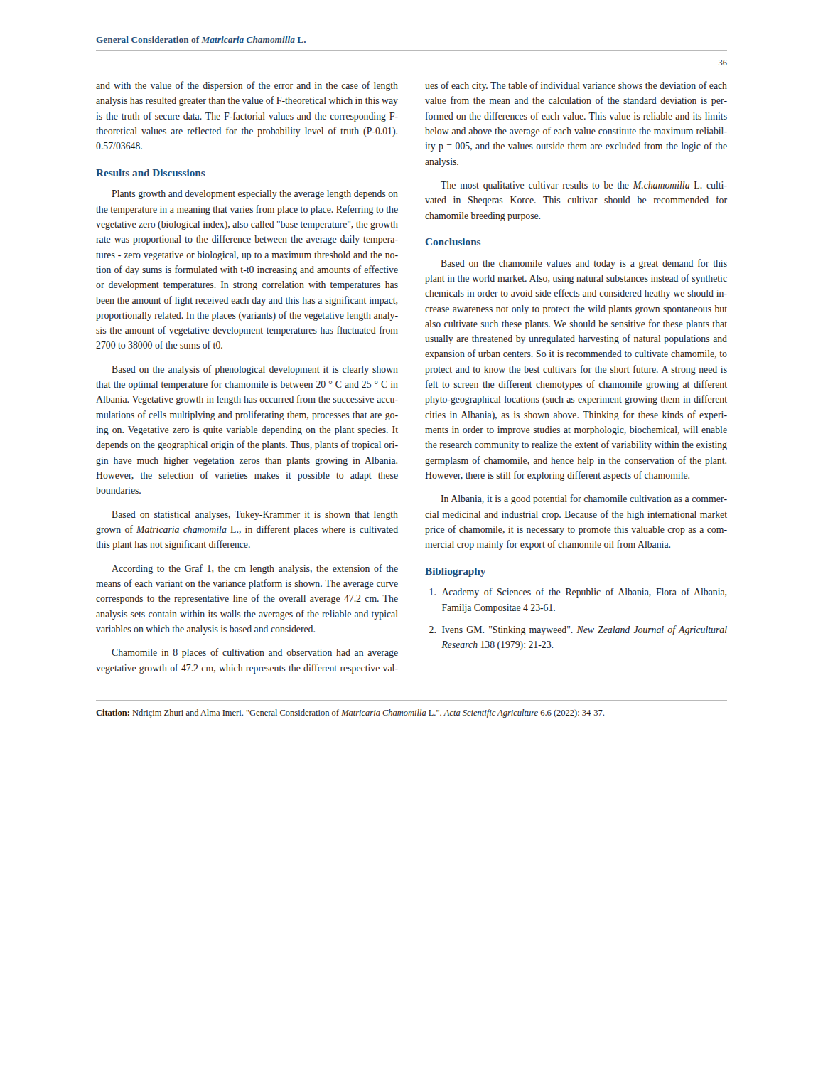General Consideration of Matricaria Chamomilla L.
36
and with the value of the dispersion of the error and in the case of length analysis has resulted greater than the value of F-theoretical which in this way is the truth of secure data. The F-factorial values and the corresponding F-theoretical values are reflected for the probability level of truth (P-0.01). 0.57/03648.
Results and Discussions
Plants growth and development especially the average length depends on the temperature in a meaning that varies from place to place. Referring to the vegetative zero (biological index), also called "base temperature", the growth rate was proportional to the difference between the average daily temperatures - zero vegetative or biological, up to a maximum threshold and the notion of day sums is formulated with t-t0 increasing and amounts of effective or development temperatures. In strong correlation with temperatures has been the amount of light received each day and this has a significant impact, proportionally related. In the places (variants) of the vegetative length analysis the amount of vegetative development temperatures has fluctuated from 2700 to 38000 of the sums of t0.
Based on the analysis of phenological development it is clearly shown that the optimal temperature for chamomile is between 20 ° C and 25 ° C in Albania. Vegetative growth in length has occurred from the successive accumulations of cells multiplying and proliferating them, processes that are going on. Vegetative zero is quite variable depending on the plant species. It depends on the geographical origin of the plants. Thus, plants of tropical origin have much higher vegetation zeros than plants growing in Albania. However, the selection of varieties makes it possible to adapt these boundaries.
Based on statistical analyses, Tukey-Krammer it is shown that length grown of Matricaria chamomila L., in different places where is cultivated this plant has not significant difference.
According to the Graf 1, the cm length analysis, the extension of the means of each variant on the variance platform is shown. The average curve corresponds to the representative line of the overall average 47.2 cm. The analysis sets contain within its walls the averages of the reliable and typical variables on which the analysis is based and considered.
Chamomile in 8 places of cultivation and observation had an average vegetative growth of 47.2 cm, which represents the different respective values of each city. The table of individual variance shows the deviation of each value from the mean and the calculation of the standard deviation is performed on the differences of each value. This value is reliable and its limits below and above the average of each value constitute the maximum reliability p = 005, and the values outside them are excluded from the logic of the analysis.
The most qualitative cultivar results to be the M.chamomilla L. cultivated in Sheqeras Korce. This cultivar should be recommended for chamomile breeding purpose.
Conclusions
Based on the chamomile values and today is a great demand for this plant in the world market. Also, using natural substances instead of synthetic chemicals in order to avoid side effects and considered heathy we should increase awareness not only to protect the wild plants grown spontaneous but also cultivate such these plants. We should be sensitive for these plants that usually are threatened by unregulated harvesting of natural populations and expansion of urban centers. So it is recommended to cultivate chamomile, to protect and to know the best cultivars for the short future. A strong need is felt to screen the different chemotypes of chamomile growing at different phyto-geographical locations (such as experiment growing them in different cities in Albania), as is shown above. Thinking for these kinds of experiments in order to improve studies at morphologic, biochemical, will enable the research community to realize the extent of variability within the existing germplasm of chamomile, and hence help in the conservation of the plant. However, there is still for exploring different aspects of chamomile.
In Albania, it is a good potential for chamomile cultivation as a commercial medicinal and industrial crop. Because of the high international market price of chamomile, it is necessary to promote this valuable crop as a commercial crop mainly for export of chamomile oil from Albania.
Bibliography
Academy of Sciences of the Republic of Albania, Flora of Albania, Familja Compositae 4 23-61.
Ivens GM. "Stinking mayweed". New Zealand Journal of Agricultural Research 138 (1979): 21-23.
Citation: Ndriçim Zhuri and Alma Imeri. "General Consideration of Matricaria Chamomilla L.". Acta Scientific Agriculture 6.6 (2022): 34-37.